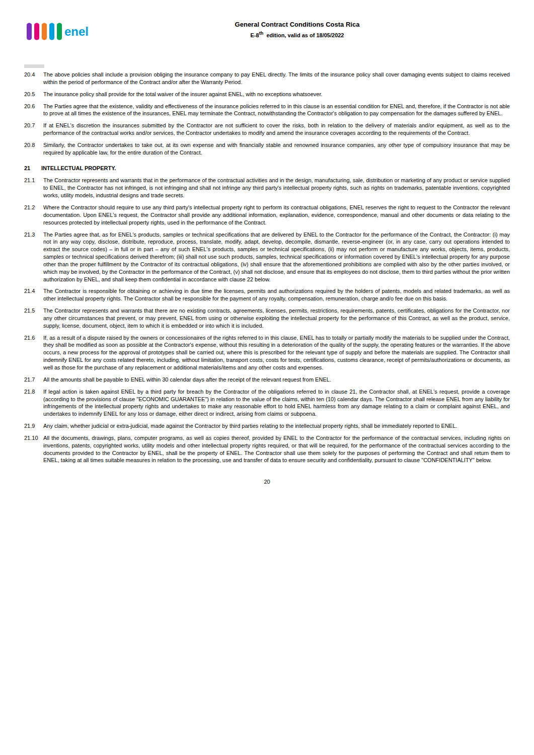enel
General Contract Conditions Costa Rica
E-8th edition, valid as of 18/05/2022
20.4 The above policies shall include a provision obliging the insurance company to pay ENEL directly. The limits of the insurance policy shall cover damaging events subject to claims received within the period of performance of the Contract and/or after the Warranty Period.
20.5 The insurance policy shall provide for the total waiver of the insurer against ENEL, with no exceptions whatsoever.
20.6 The Parties agree that the existence, validity and effectiveness of the insurance policies referred to in this clause is an essential condition for ENEL and, therefore, if the Contractor is not able to prove at all times the existence of the insurances, ENEL may terminate the Contract, notwithstanding the Contractor's obligation to pay compensation for the damages suffered by ENEL.
20.7 If at ENEL's discretion the insurances submitted by the Contractor are not sufficient to cover the risks, both in relation to the delivery of materials and/or equipment, as well as to the performance of the contractual works and/or services, the Contractor undertakes to modify and amend the insurance coverages according to the requirements of the Contract.
20.8 Similarly, the Contractor undertakes to take out, at its own expense and with financially stable and renowned insurance companies, any other type of compulsory insurance that may be required by applicable law, for the entire duration of the Contract.
21 INTELLECTUAL PROPERTY.
21.1 The Contractor represents and warrants that in the performance of the contractual activities and in the design, manufacturing, sale, distribution or marketing of any product or service supplied to ENEL, the Contractor has not infringed, is not infringing and shall not infringe any third party's intellectual property rights, such as rights on trademarks, patentable inventions, copyrighted works, utility models, industrial designs and trade secrets.
21.2 Where the Contractor should require to use any third party's intellectual property right to perform its contractual obligations, ENEL reserves the right to request to the Contractor the relevant documentation. Upon ENEL's request, the Contractor shall provide any additional information, explanation, evidence, correspondence, manual and other documents or data relating to the resources protected by intellectual property rights, used in the performance of the Contract.
21.3 The Parties agree that, as for ENEL's products, samples or technical specifications that are delivered by ENEL to the Contractor for the performance of the Contract, the Contractor: (i) may not in any way copy, disclose, distribute, reproduce, process, translate, modify, adapt, develop, decompile, dismantle, reverse-engineer (or, in any case, carry out operations intended to extract the source codes) – in full or in part – any of such ENEL's products, samples or technical specifications, (ii) may not perform or manufacture any works, objects, items, products, samples or technical specifications derived therefrom; (iii) shall not use such products, samples, technical specifications or information covered by ENEL's intellectual property for any purpose other than the proper fulfillment by the Contractor of its contractual obligations, (iv) shall ensure that the aforementioned prohibitions are complied with also by the other parties involved, or which may be involved, by the Contractor in the performance of the Contract, (v) shall not disclose, and ensure that its employees do not disclose, them to third parties without the prior written authorization by ENEL, and shall keep them confidential in accordance with clause 22 below.
21.4 The Contractor is responsible for obtaining or achieving in due time the licenses, permits and authorizations required by the holders of patents, models and related trademarks, as well as other intellectual property rights. The Contractor shall be responsible for the payment of any royalty, compensation, remuneration, charge and/o fee due on this basis.
21.5 The Contractor represents and warrants that there are no existing contracts, agreements, licenses, permits, restrictions, requirements, patents, certificates, obligations for the Contractor, nor any other circumstances that prevent, or may prevent, ENEL from using or otherwise exploiting the intellectual property for the performance of this Contract, as well as the product, service, supply, license, document, object, item to which it is embedded or into which it is included.
21.6 If, as a result of a dispute raised by the owners or concessionaires of the rights referred to in this clause, ENEL has to totally or partially modify the materials to be supplied under the Contract, they shall be modified as soon as possible at the Contractor's expense, without this resulting in a deterioration of the quality of the supply, the operating features or the warranties. If the above occurs, a new process for the approval of prototypes shall be carried out, where this is prescribed for the relevant type of supply and before the materials are supplied. The Contractor shall indemnify ENEL for any costs related thereto, including, without limitation, transport costs, costs for tests, certifications, customs clearance, receipt of permits/authorizations or documents, as well as those for the purchase of any replacement or additional materials/items and any other costs and expenses.
21.7 All the amounts shall be payable to ENEL within 30 calendar days after the receipt of the relevant request from ENEL.
21.8 If legal action is taken against ENEL by a third party for breach by the Contractor of the obligations referred to in clause 21, the Contractor shall, at ENEL's request, provide a coverage (according to the provisions of clause "ECONOMIC GUARANTEE") in relation to the value of the claims, within ten (10) calendar days. The Contractor shall release ENEL from any liability for infringements of the intellectual property rights and undertakes to make any reasonable effort to hold ENEL harmless from any damage relating to a claim or complaint against ENEL, and undertakes to indemnify ENEL for any loss or damage, either direct or indirect, arising from claims or subpoena.
21.9 Any claim, whether judicial or extra-judicial, made against the Contractor by third parties relating to the intellectual property rights, shall be immediately reported to ENEL.
21.10 All the documents, drawings, plans, computer programs, as well as copies thereof, provided by ENEL to the Contractor for the performance of the contractual services, including rights on inventions, patents, copyrighted works, utility models and other intellectual property rights required, or that will be required, for the performance of the contractual services according to the documents provided to the Contractor by ENEL, shall be the property of ENEL. The Contractor shall use them solely for the purposes of performing the Contract and shall return them to ENEL, taking at all times suitable measures in relation to the processing, use and transfer of data to ensure security and confidentiality, pursuant to clause "CONFIDENTIALITY" below.
20